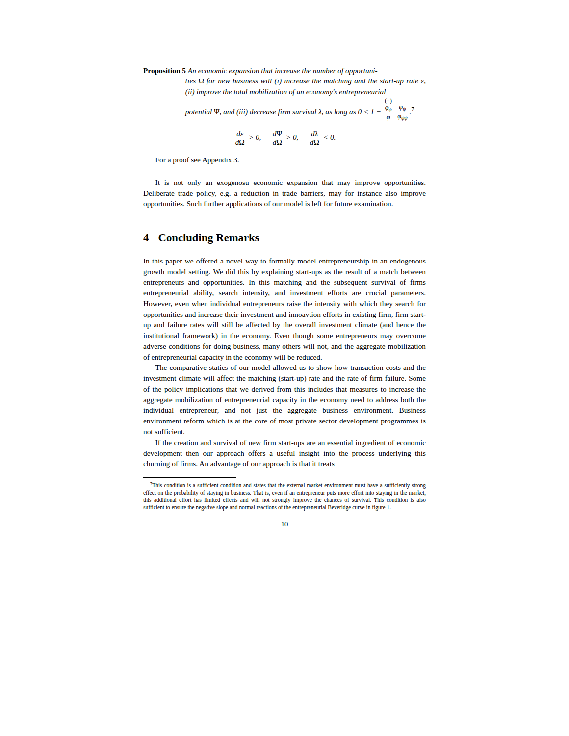Proposition 5 An economic expansion that increase the number of opportuni-
ties Ω for new business will (i) increase the matching and the start-up rate ε, (ii) improve the total mobilization of an economy's entrepreneurial
potential Ψ, and (iii) decrease firm survival λ, as long as 0 < 1 − (−) φψ φ φψ φψψ. 7
dε dΩ > 0, dΨ dΩ > 0, dλ dΩ < 0.
For a proof see Appendix 3.
It is not only an exogenosu economic expansion that may improve opportunities. Deliberate trade policy, e.g. a reduction in trade barriers, may for instance also improve opportunities. Such further applications of our model is left for future examination.
4 Concluding Remarks
In this paper we offered a novel way to formally model entrepreneurship in an endogenous growth model setting. We did this by explaining start-ups as the result of a match between entrepreneurs and opportunities. In this matching and the subsequent survival of firms entrepreneurial ability, search intensity, and investment efforts are crucial parameters. However, even when individual entrepreneurs raise the intensity with which they search for opportunities and increase their investment and innoavtion efforts in existing firm, firm start-up and failure rates will still be affected by the overall investment climate (and hence the institutional framework) in the economy. Even though some entrepreneurs may overcome adverse conditions for doing business, many others will not, and the aggregate mobilization of entrepreneurial capacity in the economy will be reduced.
The comparative statics of our model allowed us to show how transaction costs and the investment climate will affect the matching (start-up) rate and the rate of firm failure. Some of the policy implications that we derived from this includes that measures to increase the aggregate mobilization of entrepreneurial capacity in the economy need to address both the individual entrepreneur, and not just the aggregate business environment. Business environment reform which is at the core of most private sector development programmes is not sufficient.
If the creation and survival of new firm start-ups are an essential ingredient of economic development then our approach offers a useful insight into the process underlying this churning of firms. An advantage of our approach is that it treats
7 This condition is a sufficient condition and states that the external market environment must have a sufficiently strong effect on the probability of staying in business. That is, even if an entrepreneur puts more effort into staying in the market, this additional effort has limited effects and will not strongly improve the chances of survival. This condition is also sufficient to ensure the negative slope and normal reactions of the entrepreneurial Beveridge curve in figure 1.
10